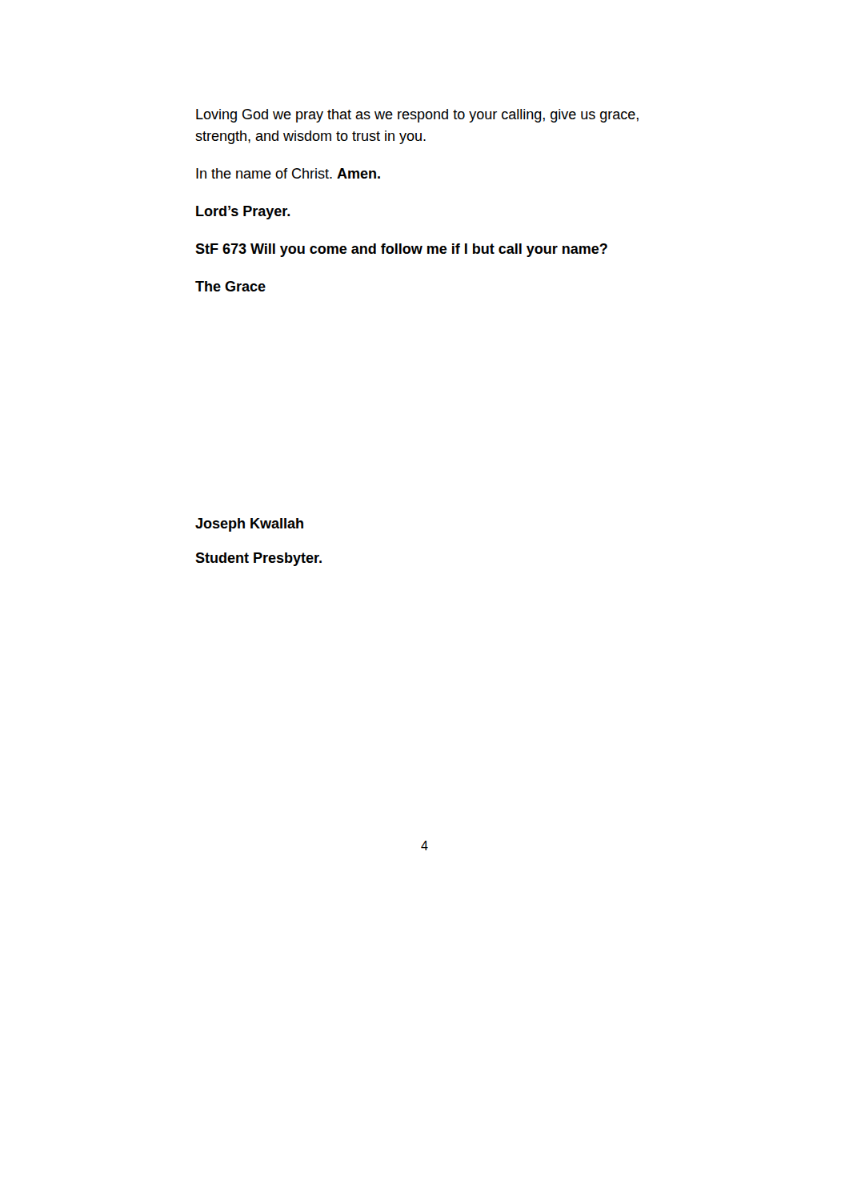Loving God we pray that as we respond to your calling, give us grace, strength, and wisdom to trust in you.
In the name of Christ. Amen.
Lord’s Prayer.
StF 673 Will you come and follow me if I but call your name?
The Grace
Joseph Kwallah
Student Presbyter.
4